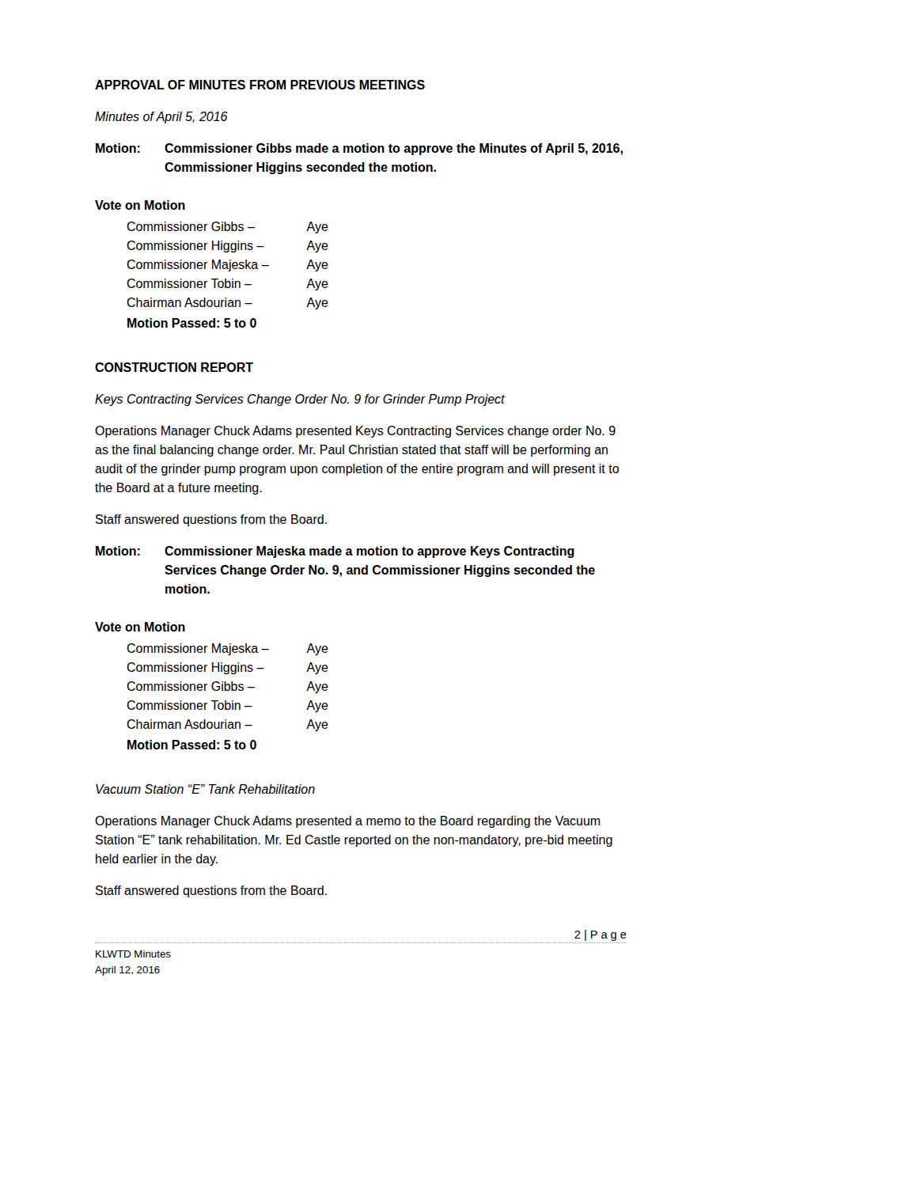Approval of Minutes from Previous Meetings
Minutes of April 5, 2016
Motion:
Commissioner Gibbs made a motion to approve the Minutes of April 5, 2016, Commissioner Higgins seconded the motion.
Vote on Motion
| Commissioner Gibbs – | Aye |
| Commissioner Higgins – | Aye |
| Commissioner Majeska – | Aye |
| Commissioner Tobin – | Aye |
| Chairman Asdourian – | Aye |
Motion Passed: 5 to 0
Construction Report
Keys Contracting Services Change Order No. 9 for Grinder Pump Project
Operations Manager Chuck Adams presented Keys Contracting Services change order No. 9 as the final balancing change order. Mr. Paul Christian stated that staff will be performing an audit of the grinder pump program upon completion of the entire program and will present it to the Board at a future meeting.
Staff answered questions from the Board.
Motion:
Commissioner Majeska made a motion to approve Keys Contracting Services Change Order No. 9, and Commissioner Higgins seconded the motion.
Vote on Motion
| Commissioner Majeska – | Aye |
| Commissioner Higgins – | Aye |
| Commissioner Gibbs – | Aye |
| Commissioner Tobin – | Aye |
| Chairman Asdourian – | Aye |
Motion Passed: 5 to 0
Vacuum Station “E” Tank Rehabilitation
Operations Manager Chuck Adams presented a memo to the Board regarding the Vacuum Station “E” tank rehabilitation. Mr. Ed Castle reported on the non-mandatory, pre-bid meeting held earlier in the day.
Staff answered questions from the Board.
2 | P a g e
KLWTD Minutes
April 12, 2016